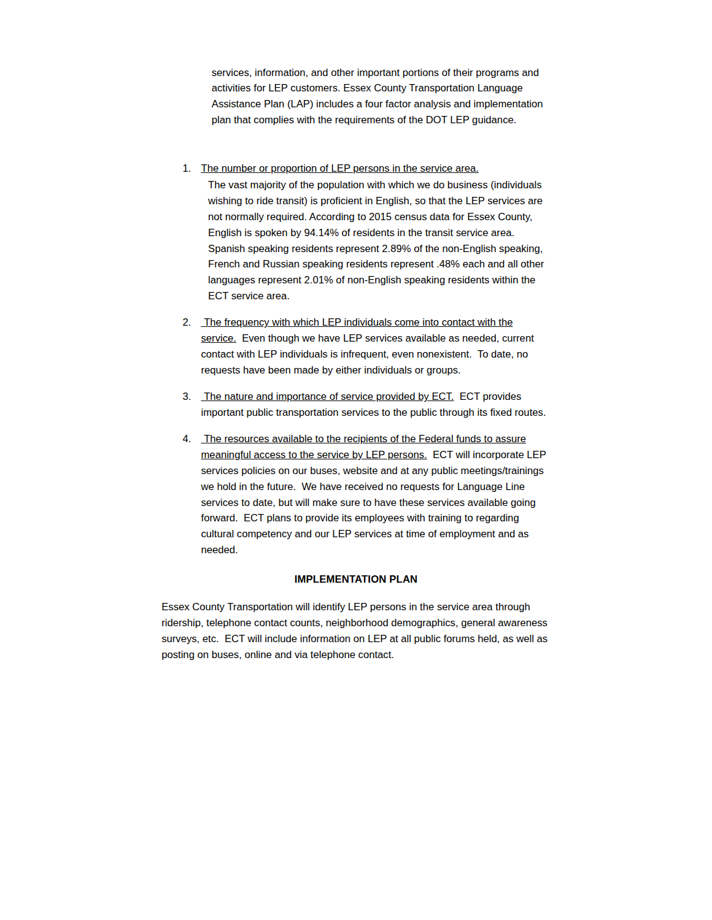services, information, and other important portions of their programs and activities for LEP customers. Essex County Transportation Language Assistance Plan (LAP) includes a four factor analysis and implementation plan that complies with the requirements of the DOT LEP guidance.
The number or proportion of LEP persons in the service area. The vast majority of the population with which we do business (individuals wishing to ride transit) is proficient in English, so that the LEP services are not normally required. According to 2015 census data for Essex County, English is spoken by 94.14% of residents in the transit service area. Spanish speaking residents represent 2.89% of the non-English speaking, French and Russian speaking residents represent .48% each and all other languages represent 2.01% of non-English speaking residents within the ECT service area.
The frequency with which LEP individuals come into contact with the service. Even though we have LEP services available as needed, current contact with LEP individuals is infrequent, even nonexistent. To date, no requests have been made by either individuals or groups.
The nature and importance of service provided by ECT. ECT provides important public transportation services to the public through its fixed routes.
The resources available to the recipients of the Federal funds to assure meaningful access to the service by LEP persons. ECT will incorporate LEP services policies on our buses, website and at any public meetings/trainings we hold in the future. We have received no requests for Language Line services to date, but will make sure to have these services available going forward. ECT plans to provide its employees with training to regarding cultural competency and our LEP services at time of employment and as needed.
IMPLEMENTATION PLAN
Essex County Transportation will identify LEP persons in the service area through ridership, telephone contact counts, neighborhood demographics, general awareness surveys, etc. ECT will include information on LEP at all public forums held, as well as posting on buses, online and via telephone contact.